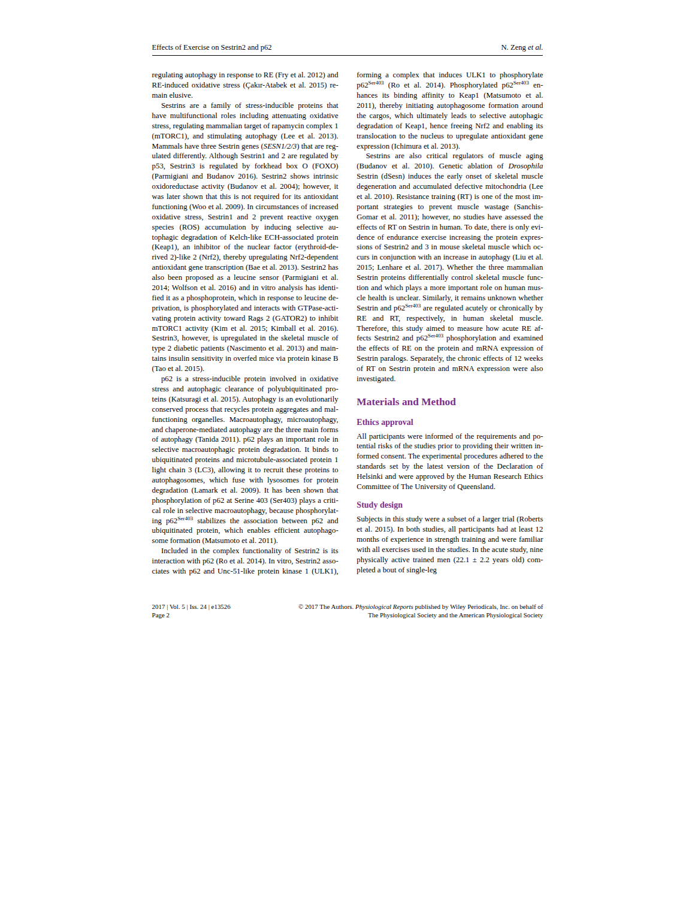Effects of Exercise on Sestrin2 and p62 N. Zeng et al.
regulating autophagy in response to RE (Fry et al. 2012) and RE-induced oxidative stress (Çakır-Atabek et al. 2015) remain elusive.
Sestrins are a family of stress-inducible proteins that have multifunctional roles including attenuating oxidative stress, regulating mammalian target of rapamycin complex 1 (mTORC1), and stimulating autophagy (Lee et al. 2013). Mammals have three Sestrin genes (SESN1/2/3) that are regulated differently. Although Sestrin1 and 2 are regulated by p53, Sestrin3 is regulated by forkhead box O (FOXO) (Parmigiani and Budanov 2016). Sestrin2 shows intrinsic oxidoreductase activity (Budanov et al. 2004); however, it was later shown that this is not required for its antioxidant functioning (Woo et al. 2009). In circumstances of increased oxidative stress, Sestrin1 and 2 prevent reactive oxygen species (ROS) accumulation by inducing selective autophagic degradation of Kelch-like ECH-associated protein (Keap1), an inhibitor of the nuclear factor (erythroid-derived 2)-like 2 (Nrf2), thereby upregulating Nrf2-dependent antioxidant gene transcription (Bae et al. 2013). Sestrin2 has also been proposed as a leucine sensor (Parmigiani et al. 2014; Wolfson et al. 2016) and in vitro analysis has identified it as a phosphoprotein, which in response to leucine deprivation, is phosphorylated and interacts with GTPase-activating protein activity toward Rags 2 (GATOR2) to inhibit mTORC1 activity (Kim et al. 2015; Kimball et al. 2016). Sestrin3, however, is upregulated in the skeletal muscle of type 2 diabetic patients (Nascimento et al. 2013) and maintains insulin sensitivity in overfed mice via protein kinase B (Tao et al. 2015).
p62 is a stress-inducible protein involved in oxidative stress and autophagic clearance of polyubiquitinated proteins (Katsuragi et al. 2015). Autophagy is an evolutionarily conserved process that recycles protein aggregates and malfunctioning organelles. Macroautophagy, microautophagy, and chaperone-mediated autophagy are the three main forms of autophagy (Tanida 2011). p62 plays an important role in selective macroautophagic protein degradation. It binds to ubiquitinated proteins and microtubule-associated protein 1 light chain 3 (LC3), allowing it to recruit these proteins to autophagosomes, which fuse with lysosomes for protein degradation (Lamark et al. 2009). It has been shown that phosphorylation of p62 at Serine 403 (Ser403) plays a critical role in selective macroautophagy, because phosphorylating p62Ser403 stabilizes the association between p62 and ubiquitinated protein, which enables efficient autophagosome formation (Matsumoto et al. 2011).
Included in the complex functionality of Sestrin2 is its interaction with p62 (Ro et al. 2014). In vitro, Sestrin2 associates with p62 and Unc-51-like protein kinase 1 (ULK1), forming a complex that induces ULK1 to phosphorylate p62Ser403 (Ro et al. 2014). Phosphorylated p62Ser403 enhances its binding affinity to Keap1 (Matsumoto et al. 2011), thereby initiating autophagosome formation around the cargos, which ultimately leads to selective autophagic degradation of Keap1, hence freeing Nrf2 and enabling its translocation to the nucleus to upregulate antioxidant gene expression (Ichimura et al. 2013).
Sestrins are also critical regulators of muscle aging (Budanov et al. 2010). Genetic ablation of Drosophila Sestrin (dSesn) induces the early onset of skeletal muscle degeneration and accumulated defective mitochondria (Lee et al. 2010). Resistance training (RT) is one of the most important strategies to prevent muscle wastage (Sanchis-Gomar et al. 2011); however, no studies have assessed the effects of RT on Sestrin in human. To date, there is only evidence of endurance exercise increasing the protein expressions of Sestrin2 and 3 in mouse skeletal muscle which occurs in conjunction with an increase in autophagy (Liu et al. 2015; Lenhare et al. 2017). Whether the three mammalian Sestrin proteins differentially control skeletal muscle function and which plays a more important role on human muscle health is unclear. Similarly, it remains unknown whether Sestrin and p62Ser403 are regulated acutely or chronically by RE and RT, respectively, in human skeletal muscle. Therefore, this study aimed to measure how acute RE affects Sestrin2 and p62Ser403 phosphorylation and examined the effects of RE on the protein and mRNA expression of Sestrin paralogs. Separately, the chronic effects of 12 weeks of RT on Sestrin protein and mRNA expression were also investigated.
Materials and Method
Ethics approval
All participants were informed of the requirements and potential risks of the studies prior to providing their written informed consent. The experimental procedures adhered to the standards set by the latest version of the Declaration of Helsinki and were approved by the Human Research Ethics Committee of The University of Queensland.
Study design
Subjects in this study were a subset of a larger trial (Roberts et al. 2015). In both studies, all participants had at least 12 months of experience in strength training and were familiar with all exercises used in the studies. In the acute study, nine physically active trained men (22.1 ± 2.2 years old) completed a bout of single-leg
2017 | Vol. 5 | Iss. 24 | e13526
Page 2
© 2017 The Authors. Physiological Reports published by Wiley Periodicals, Inc. on behalf of
The Physiological Society and the American Physiological Society